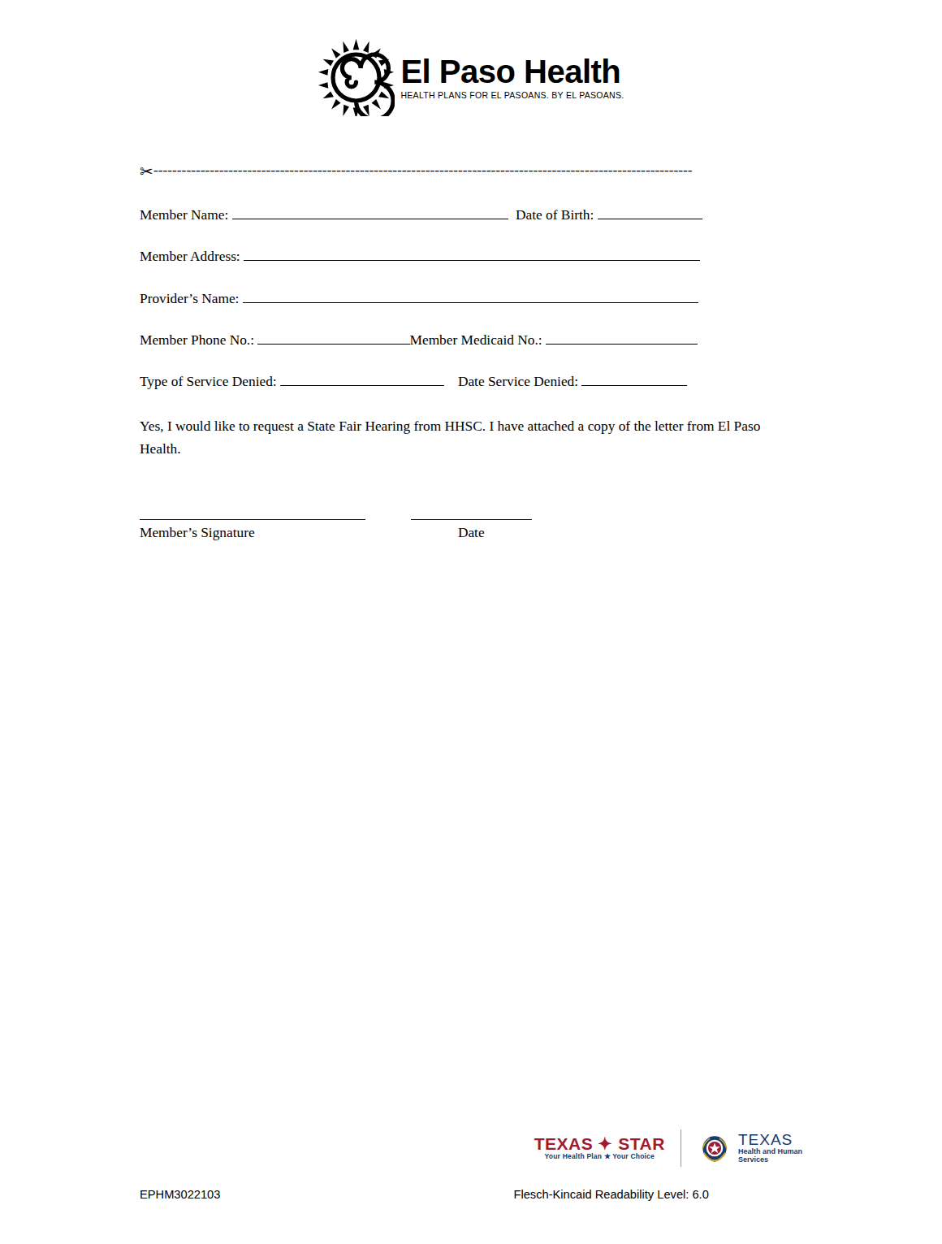El Paso Health
HEALTH PLANS FOR EL PASOANS. BY EL PASOANS.
✂-------------------------------------------------------------------------------------------------------------------
Member Name: Date of Birth:
Member Address:
Provider’s Name:
Member Phone No.: Member Medicaid No.:
Type of Service Denied: Date Service Denied:
Yes, I would like to request a State Fair Hearing from HHSC. I have attached a copy of the letter from El Paso Health.
Member’s Signature
Date
TEXAS ✦ STAR
Your Health Plan ★ Your Choice
TEXAS
Health and Human
Services
EPHM3022103 Flesch-Kincaid Readability Level: 6.0